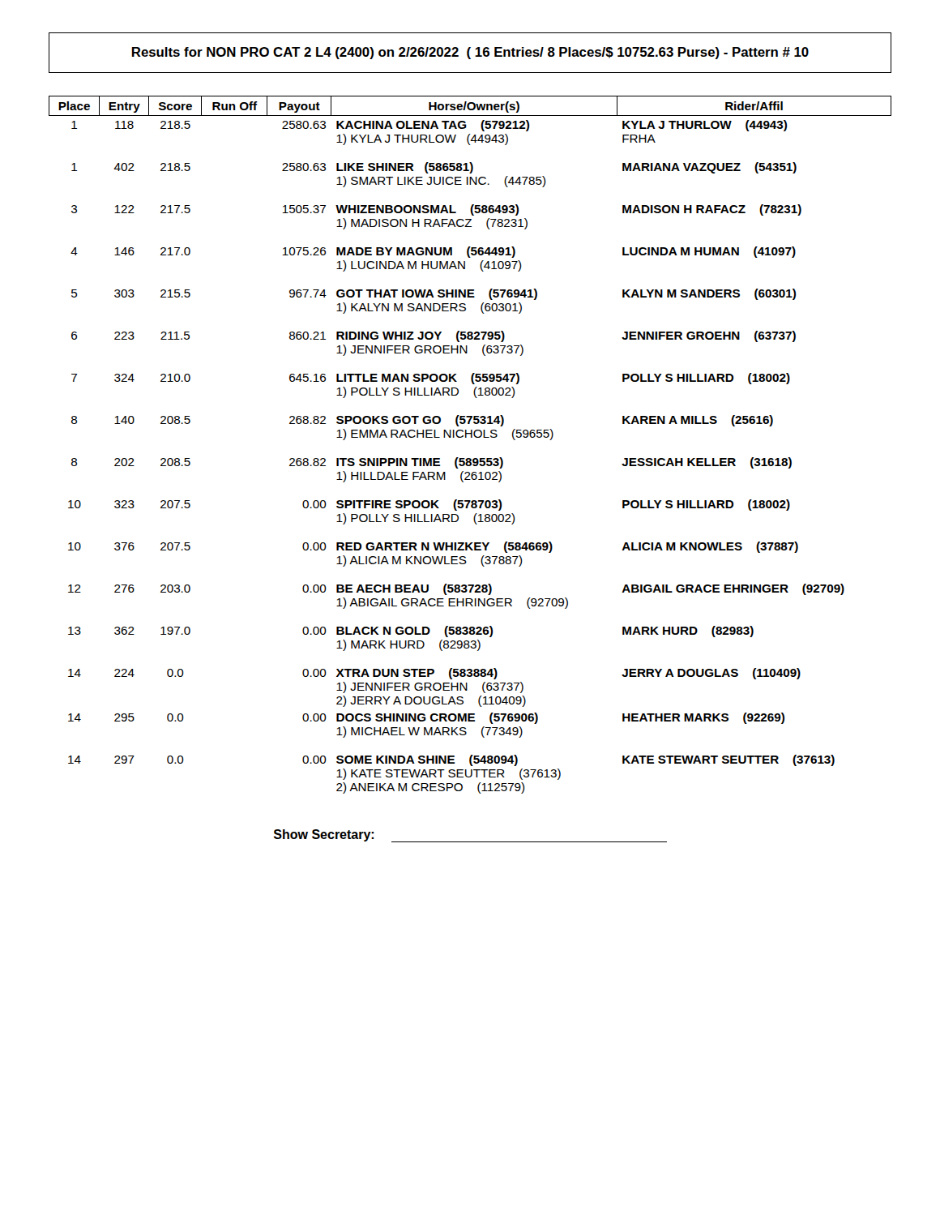Results for NON PRO CAT 2 L4 (2400) on 2/26/2022 ( 16 Entries/ 8 Places/$ 10752.63 Purse) - Pattern # 10
| Place | Entry | Score | Run Off | Payout | Horse/Owner(s) | Rider/Affil |
| --- | --- | --- | --- | --- | --- | --- |
| 1 | 118 | 218.5 | | 2580.63 | KACHINA OLENA TAG (579212) 1) KYLA J THURLOW (44943) | KYLA J THURLOW (44943) FRHA |
| 1 | 402 | 218.5 | | 2580.63 | LIKE SHINER (586581) 1) SMART LIKE JUICE INC. (44785) | MARIANA VAZQUEZ (54351) |
| 3 | 122 | 217.5 | | 1505.37 | WHIZENBOONSMAL (586493) 1) MADISON H RAFACZ (78231) | MADISON H RAFACZ (78231) |
| 4 | 146 | 217.0 | | 1075.26 | MADE BY MAGNUM (564491) 1) LUCINDA M HUMAN (41097) | LUCINDA M HUMAN (41097) |
| 5 | 303 | 215.5 | | 967.74 | GOT THAT IOWA SHINE (576941) 1) KALYN M SANDERS (60301) | KALYN M SANDERS (60301) |
| 6 | 223 | 211.5 | | 860.21 | RIDING WHIZ JOY (582795) 1) JENNIFER GROEHN (63737) | JENNIFER GROEHN (63737) |
| 7 | 324 | 210.0 | | 645.16 | LITTLE MAN SPOOK (559547) 1) POLLY S HILLIARD (18002) | POLLY S HILLIARD (18002) |
| 8 | 140 | 208.5 | | 268.82 | SPOOKS GOT GO (575314) 1) EMMA RACHEL NICHOLS (59655) | KAREN A MILLS (25616) |
| 8 | 202 | 208.5 | | 268.82 | ITS SNIPPIN TIME (589553) 1) HILLDALE FARM (26102) | JESSICAH KELLER (31618) |
| 10 | 323 | 207.5 | | 0.00 | SPITFIRE SPOOK (578703) 1) POLLY S HILLIARD (18002) | POLLY S HILLIARD (18002) |
| 10 | 376 | 207.5 | | 0.00 | RED GARTER N WHIZKEY (584669) 1) ALICIA M KNOWLES (37887) | ALICIA M KNOWLES (37887) |
| 12 | 276 | 203.0 | | 0.00 | BE AECH BEAU (583728) 1) ABIGAIL GRACE EHRINGER (92709) | ABIGAIL GRACE EHRINGER (92709) |
| 13 | 362 | 197.0 | | 0.00 | BLACK N GOLD (583826) 1) MARK HURD (82983) | MARK HURD (82983) |
| 14 | 224 | 0.0 | | 0.00 | XTRA DUN STEP (583884) 1) JENNIFER GROEHN (63737) 2) JERRY A DOUGLAS (110409) | JERRY A DOUGLAS (110409) |
| 14 | 295 | 0.0 | | 0.00 | DOCS SHINING CROME (576906) 1) MICHAEL W MARKS (77349) | HEATHER MARKS (92269) |
| 14 | 297 | 0.0 | | 0.00 | SOME KINDA SHINE (548094) 1) KATE STEWART SEUTTER (37613) 2) ANEIKA M CRESPO (112579) | KATE STEWART SEUTTER (37613) |
Show Secretary: